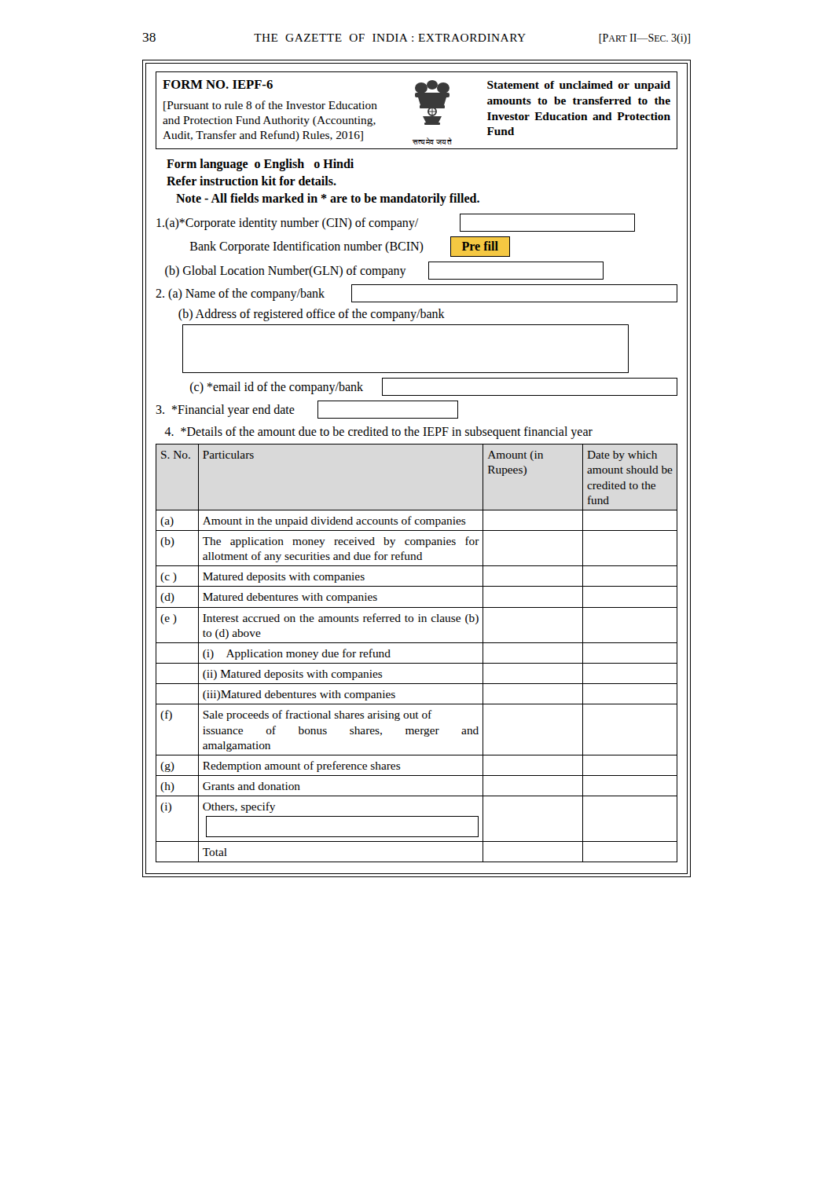38
THE GAZETTE OF INDIA : EXTRAORDINARY
[PART II—SEC. 3(i)]
FORM NO. IEPF-6
[Pursuant to rule 8 of the Investor Education and Protection Fund Authority (Accounting, Audit, Transfer and Refund) Rules, 2016]
सत्यमेव जयते
Statement of unclaimed or unpaid amounts to be transferred to the Investor Education and Protection Fund
Form language o English o Hindi
Refer instruction kit for details.
Note - All fields marked in * are to be mandatorily filled.
1.(a)*Corporate identity number (CIN) of company/
Bank Corporate Identification number (BCIN) Pre fill
(b) Global Location Number(GLN) of company
2. (a) Name of the company/bank
(b) Address of registered office of the company/bank
(c) *email id of the company/bank
3. *Financial year end date
4. *Details of the amount due to be credited to the IEPF in subsequent financial year
| S. No. | Particulars | Amount (in Rupees) | Date by which amount should be credited to the fund |
| --- | --- | --- | --- |
| (a) | Amount in the unpaid dividend accounts of companies | | |
| (b) | The application money received by companies for allotment of any securities and due for refund | | |
| (c ) | Matured deposits with companies | | |
| (d) | Matured debentures with companies | | |
| (e ) | Interest accrued on the amounts referred to in clause (b) to (d) above | | |
| | (i) Application money due for refund | | |
| | (ii) Matured deposits with companies | | |
| | (iii)Matured debentures with companies | | |
| (f) | Sale proceeds of fractional shares arising out of issuance of bonus shares, merger and amalgamation | | |
| (g) | Redemption amount of preference shares | | |
| (h) | Grants and donation | | |
| (i) | Others, specify | | |
| | Total | | |